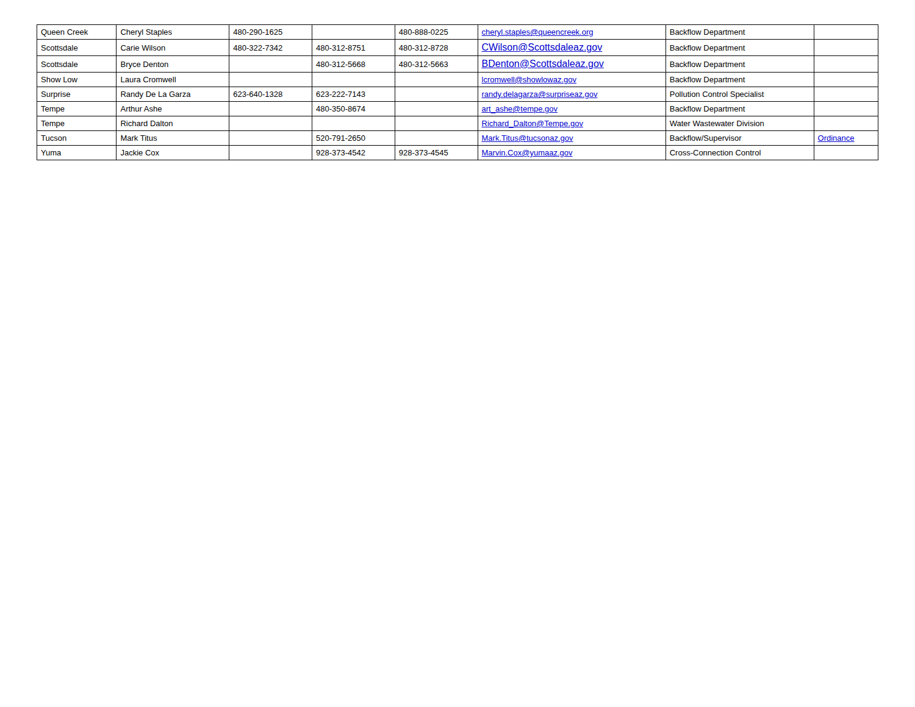| Queen Creek | Cheryl Staples | 480-290-1625 | | 480-888-0225 | cheryl.staples@queencreek.org | Backflow Department | |
| Scottsdale | Carie Wilson | 480-322-7342 | 480-312-8751 | 480-312-8728 | CWilson@Scottsdaleaz.gov | Backflow Department | |
| Scottsdale | Bryce Denton | | 480-312-5668 | 480-312-5663 | BDenton@Scottsdaleaz.gov | Backflow Department | |
| Show Low | Laura Cromwell | | | | lcromwell@showlowaz.gov | Backflow Department | |
| Surprise | Randy De La Garza | 623-640-1328 | 623-222-7143 | | randy.delagarza@surpriseaz.gov | Pollution Control Specialist | |
| Tempe | Arthur Ashe | | 480-350-8674 | | art_ashe@tempe.gov | Backflow Department | |
| Tempe | Richard Dalton | | | | Richard_Dalton@Tempe.gov | Water Wastewater Division | |
| Tucson | Mark Titus | | 520-791-2650 | | Mark.Titus@tucsonaz.gov | Backflow/Supervisor | Ordinance |
| Yuma | Jackie Cox | | 928-373-4542 | 928-373-4545 | Marvin.Cox@yumaaz.gov | Cross-Connection Control | |